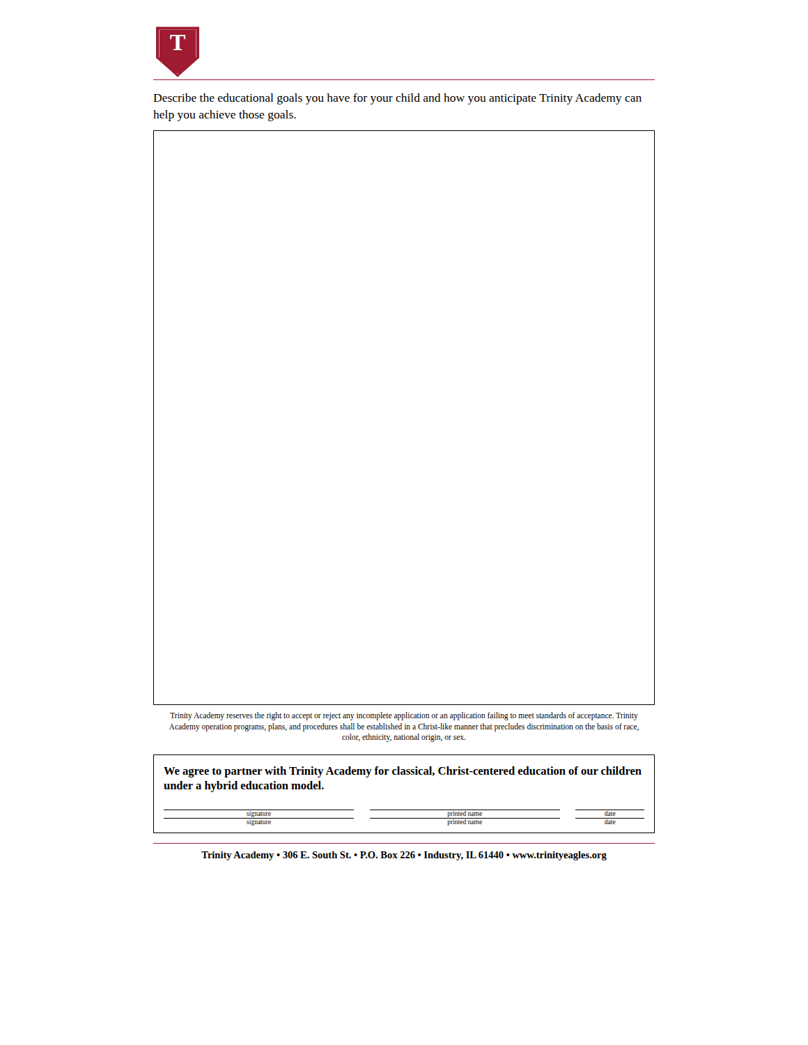Describe the educational goals you have for your child and how you anticipate Trinity Academy can help you achieve those goals.
Trinity Academy reserves the right to accept or reject any incomplete application or an application failing to meet standards of acceptance. Trinity Academy operation programs, plans, and procedures shall be established in a Christ-like manner that precludes discrimination on the basis of race, color, ethnicity, national origin, or sex.
We agree to partner with Trinity Academy for classical, Christ-centered education of our children under a hybrid education model.
| signature | | printed name | | date |
| signature | | printed name | | date |
Trinity Academy • 306 E. South St. • P.O. Box 226 • Industry, IL 61440 • www.trinityeagles.org